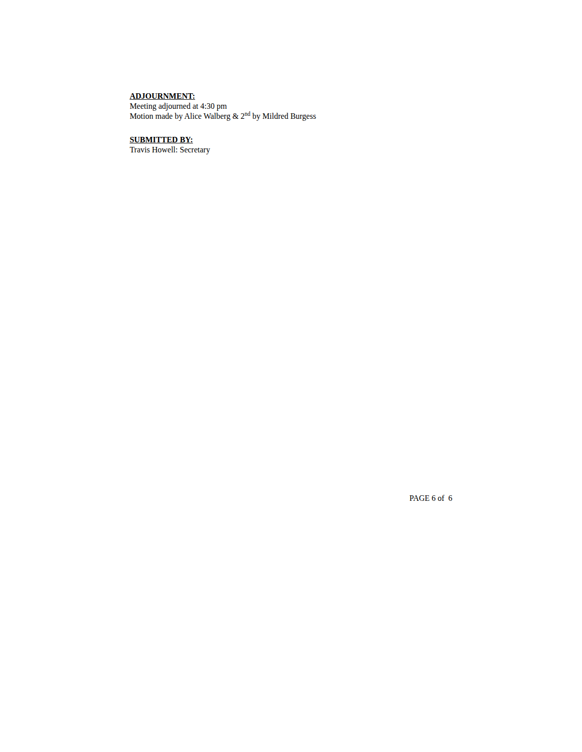ADJOURNMENT:
Meeting adjourned at 4:30 pm
Motion made by Alice Walberg & 2nd by Mildred Burgess
SUBMITTED BY:
Travis Howell: Secretary
PAGE 6 of 6